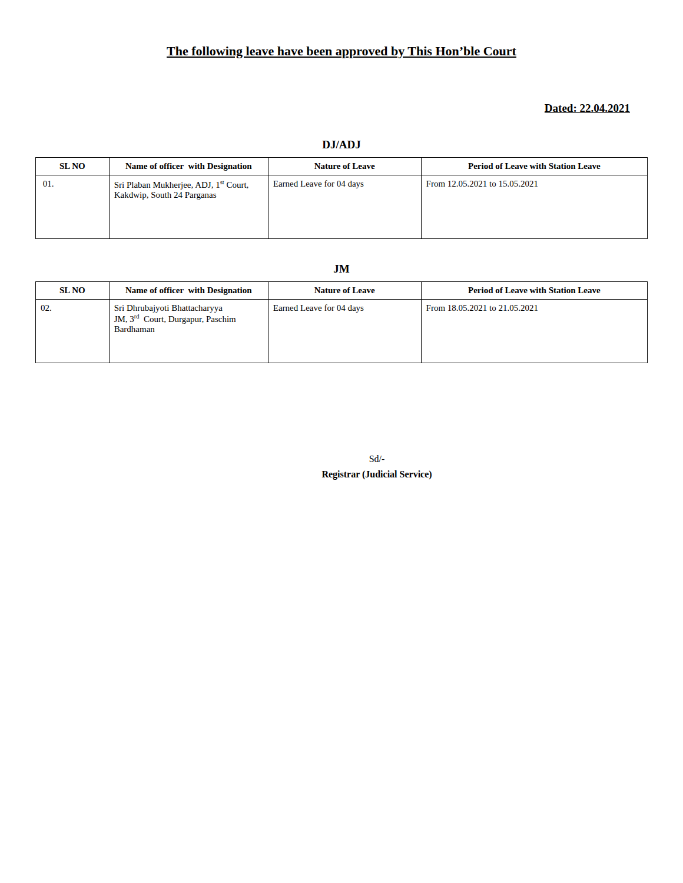The following leave have been approved by This Hon’ble Court
Dated: 22.04.2021
DJ/ADJ
| SL NO | Name of officer with Designation | Nature of Leave | Period of Leave with Station Leave |
| --- | --- | --- | --- |
| 01. | Sri Plaban Mukherjee, ADJ, 1 st Court, Kakdwip, South 24 Parganas | Earned Leave for 04 days | From 12.05.2021 to 15.05.2021 |
JM
| SL NO | Name of officer with Designation | Nature of Leave | Period of Leave with Station Leave |
| --- | --- | --- | --- |
| 02. | Sri Dhrubajyoti Bhattacharyya JM, 3 rd Court, Durgapur, Paschim Bardhaman | Earned Leave for 04 days | From 18.05.2021 to 21.05.2021 |
Sd/-
Registrar (Judicial Service)